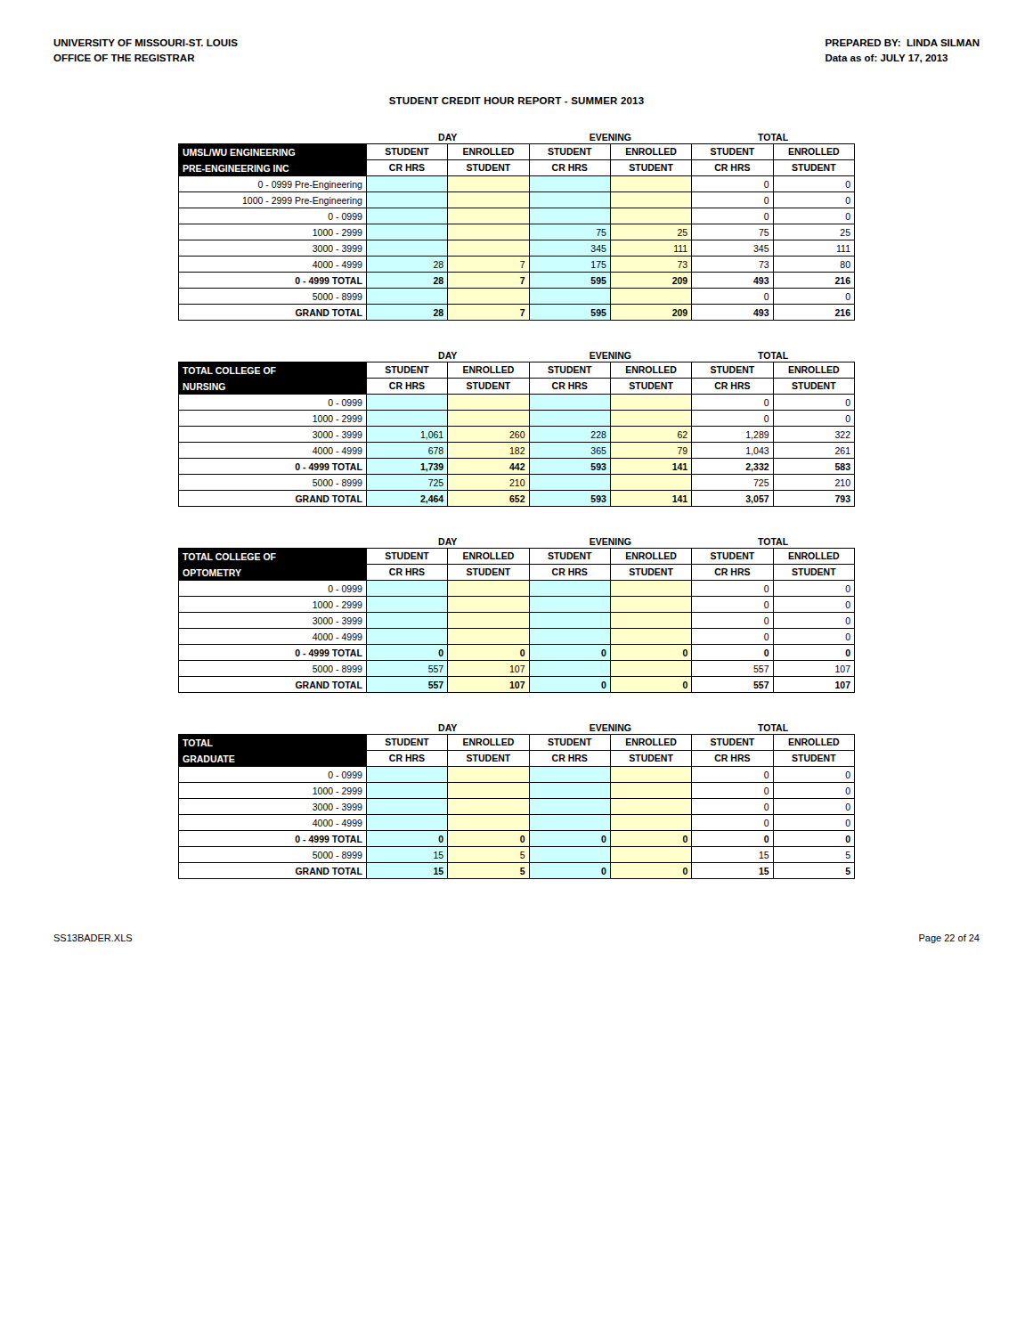UNIVERSITY OF MISSOURI-ST. LOUIS
OFFICE OF THE REGISTRAR
PREPARED BY: LINDA SILMAN
Data as of: JULY 17, 2013
STUDENT CREDIT HOUR REPORT - SUMMER 2013
| | DAY | EVENING | TOTAL |
| --- | --- | --- | --- |
| UMSL/WU ENGINEERING | STUDENT | ENROLLED | STUDENT | ENROLLED | STUDENT | ENROLLED |
| PRE-ENGINEERING INC | CR HRS | STUDENT | CR HRS | STUDENT | CR HRS | STUDENT |
| 0 - 0999 Pre-Engineering | | | | | 0 | 0 |
| 1000 - 2999 Pre-Engineering | | | | | 0 | 0 |
| 0 - 0999 | | | | | 0 | 0 |
| 1000 - 2999 | | | 75 | 25 | 75 | 25 |
| 3000 - 3999 | | | 345 | 111 | 345 | 111 |
| 4000 - 4999 | 28 | 7 | 175 | 73 | 73 | 80 |
| 0 - 4999 TOTAL | 28 | 7 | 595 | 209 | 493 | 216 |
| 5000 - 8999 | | | | | 0 | 0 |
| GRAND TOTAL | 28 | 7 | 595 | 209 | 493 | 216 |
| | DAY | EVENING | TOTAL |
| --- | --- | --- | --- |
| TOTAL COLLEGE OF | STUDENT | ENROLLED | STUDENT | ENROLLED | STUDENT | ENROLLED |
| NURSING | CR HRS | STUDENT | CR HRS | STUDENT | CR HRS | STUDENT |
| 0 - 0999 | | | | | 0 | 0 |
| 1000 - 2999 | | | | | 0 | 0 |
| 3000 - 3999 | 1,061 | 260 | 228 | 62 | 1,289 | 322 |
| 4000 - 4999 | 678 | 182 | 365 | 79 | 1,043 | 261 |
| 0 - 4999 TOTAL | 1,739 | 442 | 593 | 141 | 2,332 | 583 |
| 5000 - 8999 | 725 | 210 | | | 725 | 210 |
| GRAND TOTAL | 2,464 | 652 | 593 | 141 | 3,057 | 793 |
| | DAY | EVENING | TOTAL |
| --- | --- | --- | --- |
| TOTAL COLLEGE OF | STUDENT | ENROLLED | STUDENT | ENROLLED | STUDENT | ENROLLED |
| OPTOMETRY | CR HRS | STUDENT | CR HRS | STUDENT | CR HRS | STUDENT |
| 0 - 0999 | | | | | 0 | 0 |
| 1000 - 2999 | | | | | 0 | 0 |
| 3000 - 3999 | | | | | 0 | 0 |
| 4000 - 4999 | | | | | 0 | 0 |
| 0 - 4999 TOTAL | 0 | 0 | 0 | 0 | 0 | 0 |
| 5000 - 8999 | 557 | 107 | | | 557 | 107 |
| GRAND TOTAL | 557 | 107 | 0 | 0 | 557 | 107 |
| | DAY | EVENING | TOTAL |
| --- | --- | --- | --- |
| TOTAL | STUDENT | ENROLLED | STUDENT | ENROLLED | STUDENT | ENROLLED |
| GRADUATE | CR HRS | STUDENT | CR HRS | STUDENT | CR HRS | STUDENT |
| 0 - 0999 | | | | | 0 | 0 |
| 1000 - 2999 | | | | | 0 | 0 |
| 3000 - 3999 | | | | | 0 | 0 |
| 4000 - 4999 | | | | | 0 | 0 |
| 0 - 4999 TOTAL | 0 | 0 | 0 | 0 | 0 | 0 |
| 5000 - 8999 | 15 | 5 | | | 15 | 5 |
| GRAND TOTAL | 15 | 5 | 0 | 0 | 15 | 5 |
SS13BADER.XLS
Page 22 of 24